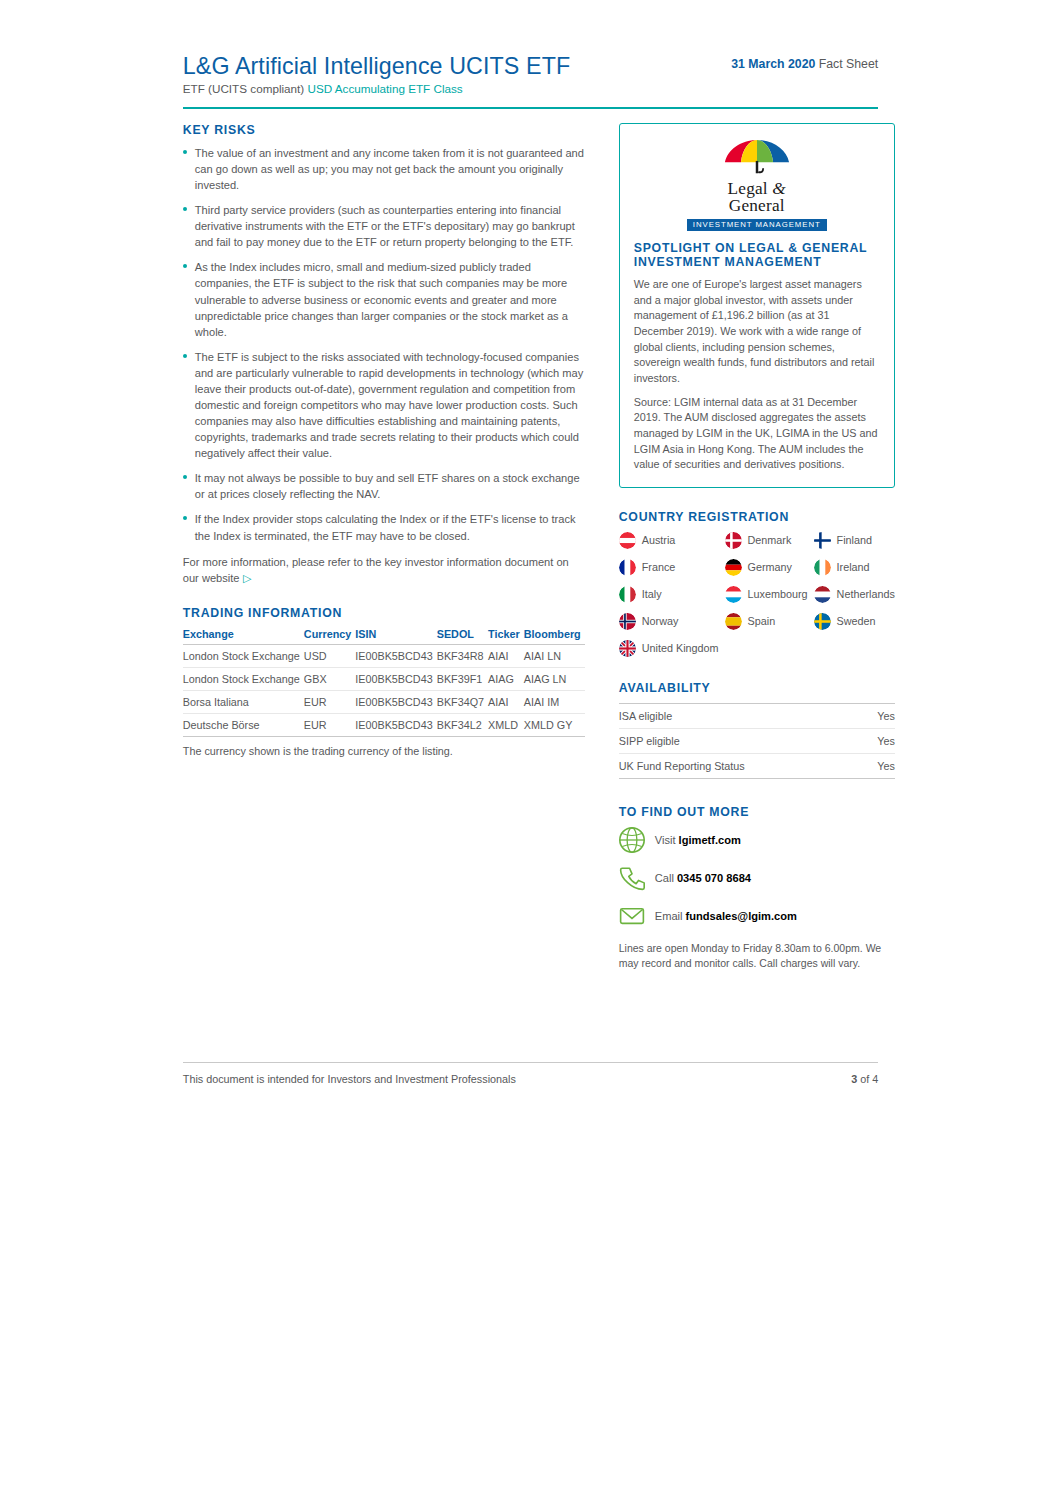L&G Artificial Intelligence UCITS ETF
ETF (UCITS compliant) USD Accumulating ETF Class
31 March 2020 Fact Sheet
Key risks
The value of an investment and any income taken from it is not guaranteed and can go down as well as up; you may not get back the amount you originally invested.
Third party service providers (such as counterparties entering into financial derivative instruments with the ETF or the ETF's depositary) may go bankrupt and fail to pay money due to the ETF or return property belonging to the ETF.
As the Index includes micro, small and medium-sized publicly traded companies, the ETF is subject to the risk that such companies may be more vulnerable to adverse business or economic events and greater and more unpredictable price changes than larger companies or the stock market as a whole.
The ETF is subject to the risks associated with technology-focused companies and are particularly vulnerable to rapid developments in technology (which may leave their products out-of-date), government regulation and competition from domestic and foreign competitors who may have lower production costs. Such companies may also have difficulties establishing and maintaining patents, copyrights, trademarks and trade secrets relating to their products which could negatively affect their value.
It may not always be possible to buy and sell ETF shares on a stock exchange or at prices closely reflecting the NAV.
If the Index provider stops calculating the Index or if the ETF's license to track the Index is terminated, the ETF may have to be closed.
For more information, please refer to the key investor information document on our website ▷
Trading information
| Exchange | Currency | ISIN | SEDOL | Ticker | Bloomberg |
| --- | --- | --- | --- | --- | --- |
| London Stock Exchange | USD | IE00BK5BCD43 | BKF34R8 | AIAI | AIAI LN |
| London Stock Exchange | GBX | IE00BK5BCD43 | BKF39F1 | AIAG | AIAG LN |
| Borsa Italiana | EUR | IE00BK5BCD43 | BKF34Q7 | AIAI | AIAI IM |
| Deutsche Börse | EUR | IE00BK5BCD43 | BKF34L2 | XMLD | XMLD GY |
The currency shown is the trading currency of the listing.
Legal &
General
Investment Management
Spotlight on Legal & General Investment Management
We are one of Europe's largest asset managers and a major global investor, with assets under management of £1,196.2 billion (as at 31 December 2019). We work with a wide range of global clients, including pension schemes, sovereign wealth funds, fund distributors and retail investors.
Source: LGIM internal data as at 31 December 2019. The AUM disclosed aggregates the assets managed by LGIM in the UK, LGIMA in the US and LGIM Asia in Hong Kong. The AUM includes the value of securities and derivatives positions.
Country registration
Austria
Denmark
Finland
France
Germany
Ireland
Italy
Luxembourg
Netherlands
Norway
Spain
Sweden
United Kingdom
Availability
| ISA eligible | Yes |
| SIPP eligible | Yes |
| UK Fund Reporting Status | Yes |
To find out more
Visit lgimetf.com
Call 0345 070 8684
Email fundsales@lgim.com
Lines are open Monday to Friday 8.30am to 6.00pm. We may record and monitor calls. Call charges will vary.
This document is intended for Investors and Investment Professionals
3 of 4